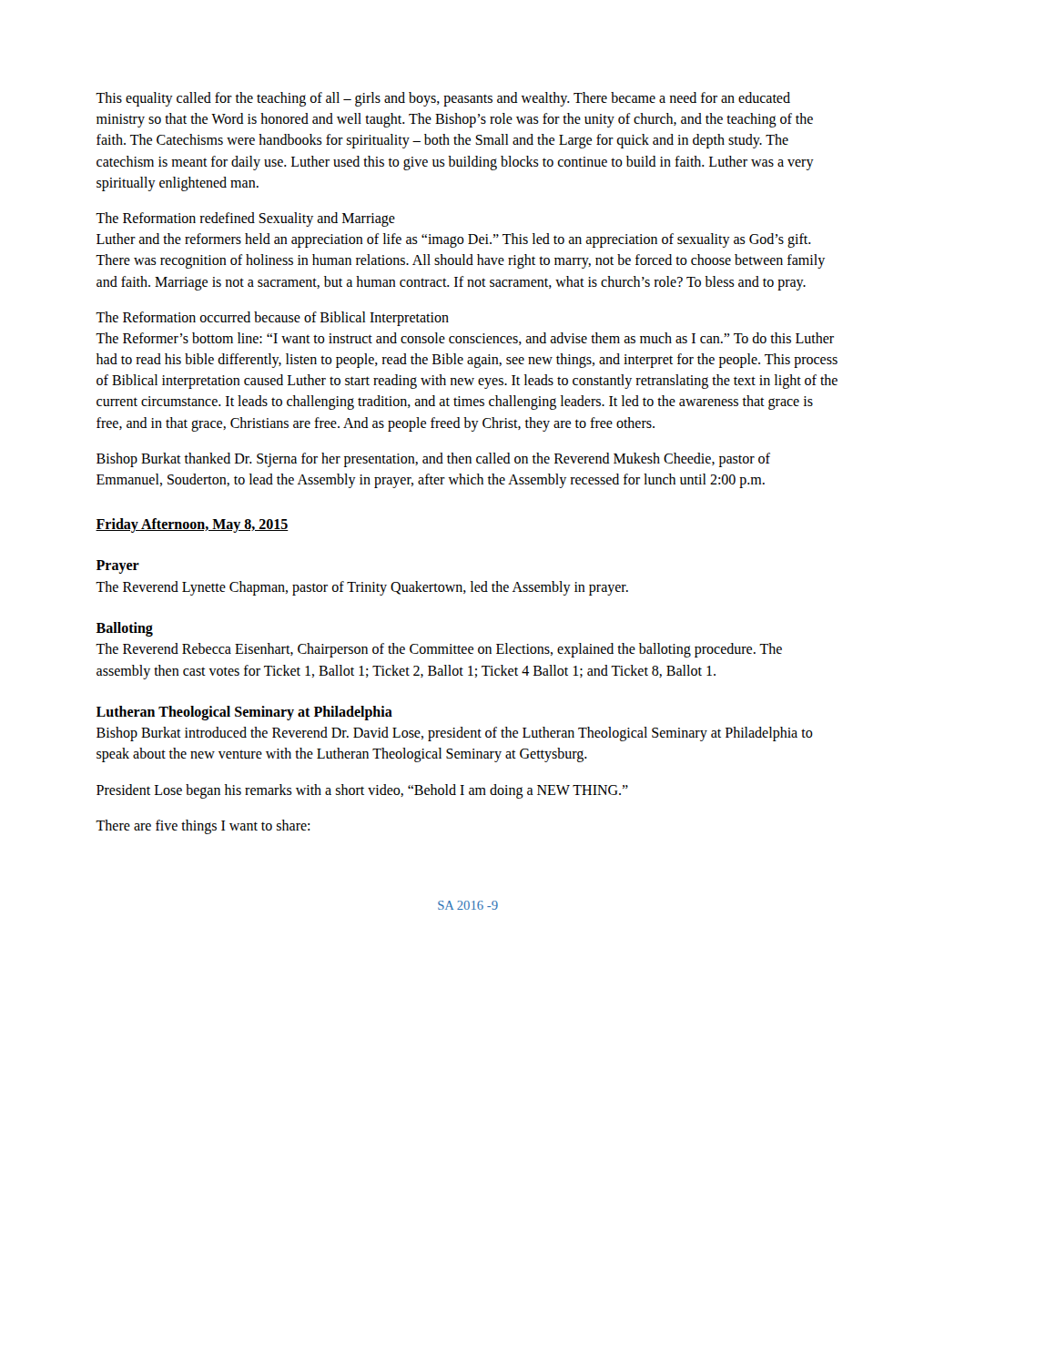This equality called for the teaching of all – girls and boys, peasants and wealthy. There became a need for an educated ministry so that the Word is honored and well taught. The Bishop’s role was for the unity of church, and the teaching of the faith. The Catechisms were handbooks for spirituality – both the Small and the Large for quick and in depth study. The catechism is meant for daily use. Luther used this to give us building blocks to continue to build in faith. Luther was a very spiritually enlightened man.
The Reformation redefined Sexuality and Marriage
Luther and the reformers held an appreciation of life as “imago Dei.” This led to an appreciation of sexuality as God’s gift. There was recognition of holiness in human relations. All should have right to marry, not be forced to choose between family and faith. Marriage is not a sacrament, but a human contract. If not sacrament, what is church’s role? To bless and to pray.
The Reformation occurred because of Biblical Interpretation
The Reformer’s bottom line: “I want to instruct and console consciences, and advise them as much as I can.” To do this Luther had to read his bible differently, listen to people, read the Bible again, see new things, and interpret for the people. This process of Biblical interpretation caused Luther to start reading with new eyes. It leads to constantly retranslating the text in light of the current circumstance. It leads to challenging tradition, and at times challenging leaders. It led to the awareness that grace is free, and in that grace, Christians are free. And as people freed by Christ, they are to free others.
Bishop Burkat thanked Dr. Stjerna for her presentation, and then called on the Reverend Mukesh Cheedie, pastor of Emmanuel, Souderton, to lead the Assembly in prayer, after which the Assembly recessed for lunch until 2:00 p.m.
Friday Afternoon, May 8, 2015
Prayer
The Reverend Lynette Chapman, pastor of Trinity Quakertown, led the Assembly in prayer.
Balloting
The Reverend Rebecca Eisenhart, Chairperson of the Committee on Elections, explained the balloting procedure. The assembly then cast votes for Ticket 1, Ballot 1; Ticket 2, Ballot 1; Ticket 4 Ballot 1; and Ticket 8, Ballot 1.
Lutheran Theological Seminary at Philadelphia
Bishop Burkat introduced the Reverend Dr. David Lose, president of the Lutheran Theological Seminary at Philadelphia to speak about the new venture with the Lutheran Theological Seminary at Gettysburg.
President Lose began his remarks with a short video, “Behold I am doing a NEW THING.”
There are five things I want to share:
SA 2016 -9